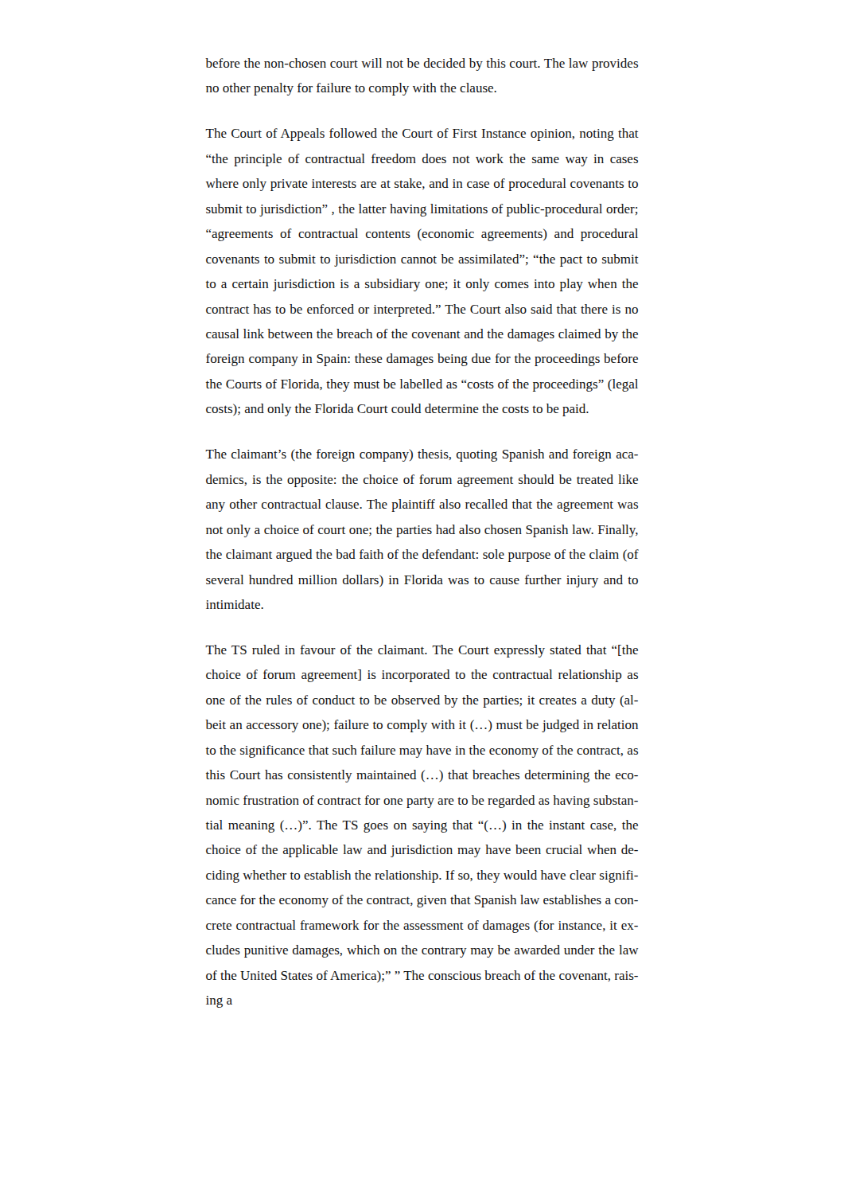before the non-chosen court will not be decided by this court. The law provides no other penalty for failure to comply with the clause.
The Court of Appeals followed the Court of First Instance opinion, noting that “the principle of contractual freedom does not work the same way in cases where only private interests are at stake, and in case of procedural covenants to submit to jurisdiction” , the latter having limitations of public-procedural order; “agreements of contractual contents (economic agreements) and procedural covenants to submit to jurisdiction cannot be assimilated”; “the pact to submit to a certain jurisdiction is a subsidiary one; it only comes into play when the contract has to be enforced or interpreted.” The Court also said that there is no causal link between the breach of the covenant and the damages claimed by the foreign company in Spain: these damages being due for the proceedings before the Courts of Florida, they must be labelled as “costs of the proceedings” (legal costs); and only the Florida Court could determine the costs to be paid.
The claimant’s (the foreign company) thesis, quoting Spanish and foreign academics, is the opposite: the choice of forum agreement should be treated like any other contractual clause. The plaintiff also recalled that the agreement was not only a choice of court one; the parties had also chosen Spanish law. Finally, the claimant argued the bad faith of the defendant: sole purpose of the claim (of several hundred million dollars) in Florida was to cause further injury and to intimidate.
The TS ruled in favour of the claimant. The Court expressly stated that “[the choice of forum agreement] is incorporated to the contractual relationship as one of the rules of conduct to be observed by the parties; it creates a duty (albeit an accessory one); failure to comply with it (…) must be judged in relation to the significance that such failure may have in the economy of the contract, as this Court has consistently maintained (…) that breaches determining the economic frustration of contract for one party are to be regarded as having substantial meaning (…)”. The TS goes on saying that “(…) in the instant case, the choice of the applicable law and jurisdiction may have been crucial when deciding whether to establish the relationship. If so, they would have clear significance for the economy of the contract, given that Spanish law establishes a concrete contractual framework for the assessment of damages (for instance, it excludes punitive damages, which on the contrary may be awarded under the law of the United States of America);” ” The conscious breach of the covenant, raising a